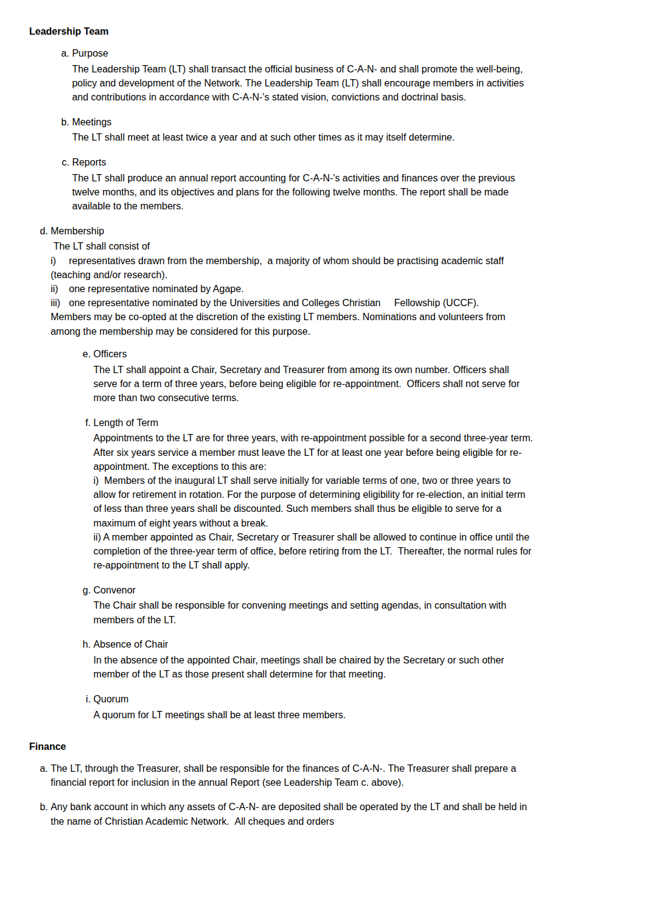Leadership Team
Purpose
The Leadership Team (LT) shall transact the official business of C-A-N- and shall promote the well-being, policy and development of the Network. The Leadership Team (LT) shall encourage members in activities and contributions in accordance with C-A-N-'s stated vision, convictions and doctrinal basis.
Meetings
The LT shall meet at least twice a year and at such other times as it may itself determine.
Reports
The LT shall produce an annual report accounting for C-A-N-'s activities and finances over the previous twelve months, and its objectives and plans for the following twelve months. The report shall be made available to the members.
Membership
The LT shall consist of
i) representatives drawn from the membership, a majority of whom should be practising academic staff (teaching and/or research).
ii) one representative nominated by Agape.
iii) one representative nominated by the Universities and Colleges Christian Fellowship (UCCF).
Members may be co-opted at the discretion of the existing LT members. Nominations and volunteers from among the membership may be considered for this purpose.
Officers
The LT shall appoint a Chair, Secretary and Treasurer from among its own number. Officers shall serve for a term of three years, before being eligible for re-appointment. Officers shall not serve for more than two consecutive terms.
Length of Term
Appointments to the LT are for three years, with re-appointment possible for a second three-year term. After six years service a member must leave the LT for at least one year before being eligible for re-appointment. The exceptions to this are:
i) Members of the inaugural LT shall serve initially for variable terms of one, two or three years to allow for retirement in rotation. For the purpose of determining eligibility for re-election, an initial term of less than three years shall be discounted. Such members shall thus be eligible to serve for a maximum of eight years without a break.
ii) A member appointed as Chair, Secretary or Treasurer shall be allowed to continue in office until the completion of the three-year term of office, before retiring from the LT. Thereafter, the normal rules for re-appointment to the LT shall apply.
Convenor
The Chair shall be responsible for convening meetings and setting agendas, in consultation with members of the LT.
Absence of Chair
In the absence of the appointed Chair, meetings shall be chaired by the Secretary or such other member of the LT as those present shall determine for that meeting.
Quorum
A quorum for LT meetings shall be at least three members.
Finance
The LT, through the Treasurer, shall be responsible for the finances of C-A-N-. The Treasurer shall prepare a financial report for inclusion in the annual Report (see Leadership Team c. above).
Any bank account in which any assets of C-A-N- are deposited shall be operated by the LT and shall be held in the name of Christian Academic Network. All cheques and orders